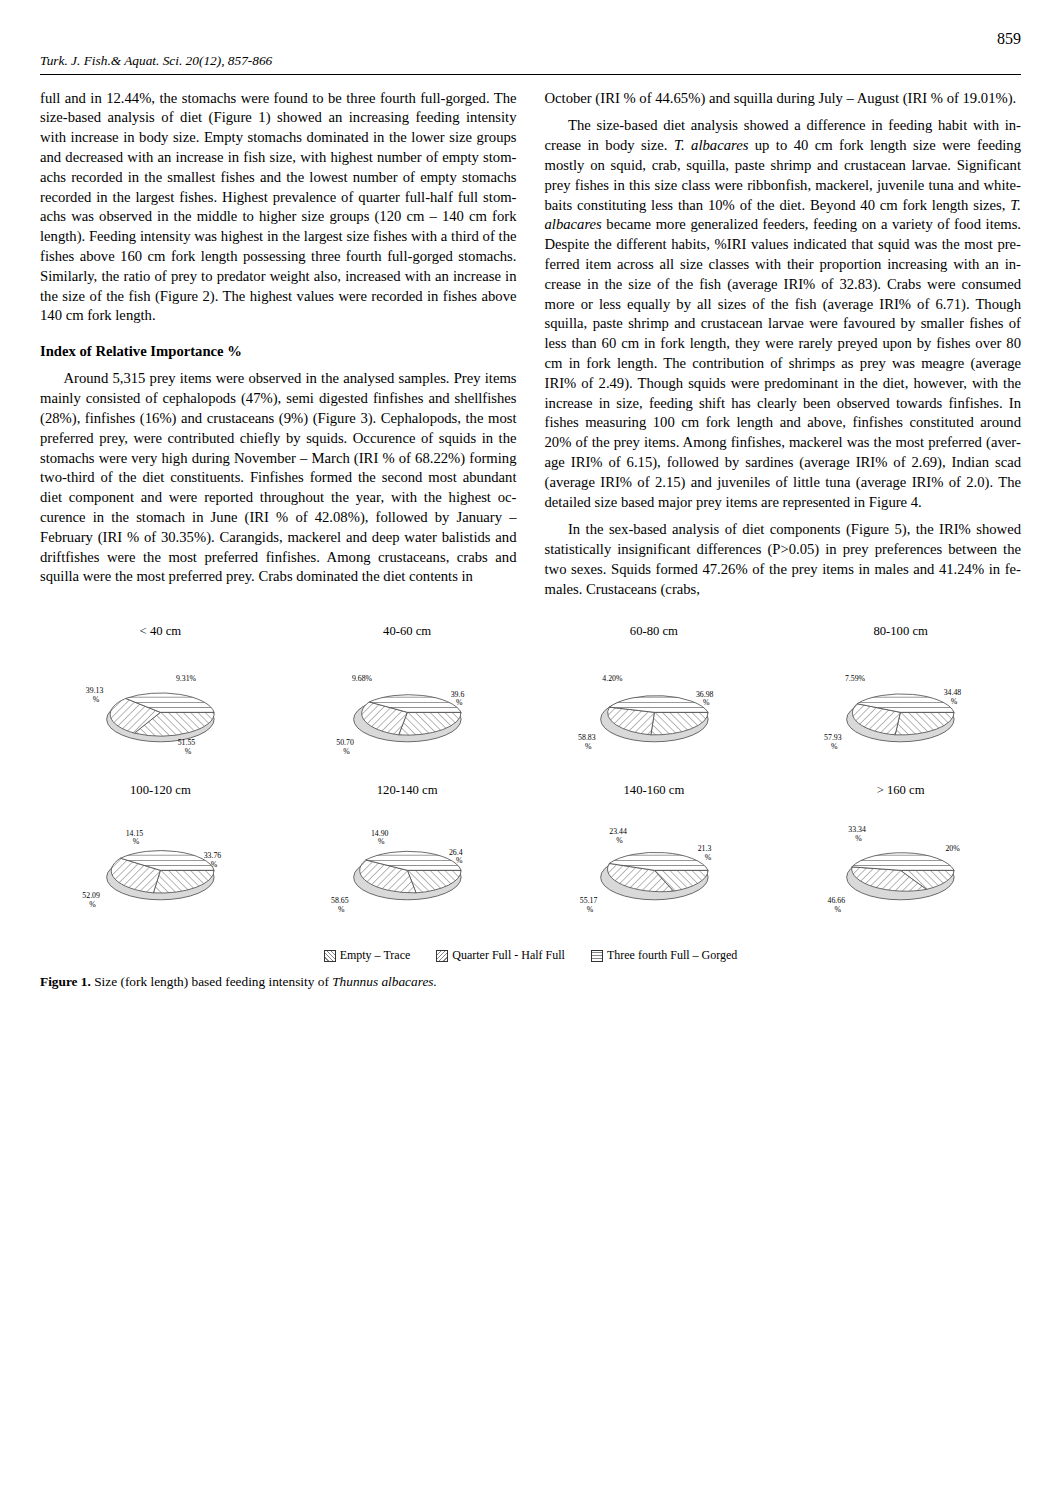859
Turk. J. Fish.& Aquat. Sci. 20(12), 857-866
full and in 12.44%, the stomachs were found to be three fourth full-gorged. The size-based analysis of diet (Figure 1) showed an increasing feeding intensity with increase in body size. Empty stomachs dominated in the lower size groups and decreased with an increase in fish size, with highest number of empty stomachs recorded in the smallest fishes and the lowest number of empty stomachs recorded in the largest fishes. Highest prevalence of quarter full-half full stomachs was observed in the middle to higher size groups (120 cm – 140 cm fork length). Feeding intensity was highest in the largest size fishes with a third of the fishes above 160 cm fork length possessing three fourth full-gorged stomachs. Similarly, the ratio of prey to predator weight also, increased with an increase in the size of the fish (Figure 2). The highest values were recorded in fishes above 140 cm fork length.
Index of Relative Importance %
Around 5,315 prey items were observed in the analysed samples. Prey items mainly consisted of cephalopods (47%), semi digested finfishes and shellfishes (28%), finfishes (16%) and crustaceans (9%) (Figure 3). Cephalopods, the most preferred prey, were contributed chiefly by squids. Occurence of squids in the stomachs were very high during November – March (IRI % of 68.22%) forming two-third of the diet constituents. Finfishes formed the second most abundant diet component and were reported throughout the year, with the highest occurence in the stomach in June (IRI % of 42.08%), followed by January – February (IRI % of 30.35%). Carangids, mackerel and deep water balistids and driftfishes were the most preferred finfishes. Among crustaceans, crabs and squilla were the most preferred prey. Crabs dominated the diet contents in
October (IRI % of 44.65%) and squilla during July – August (IRI % of 19.01%).
The size-based diet analysis showed a difference in feeding habit with increase in body size. T. albacares up to 40 cm fork length size were feeding mostly on squid, crab, squilla, paste shrimp and crustacean larvae. Significant prey fishes in this size class were ribbonfish, mackerel, juvenile tuna and whitebaits constituting less than 10% of the diet. Beyond 40 cm fork length sizes, T. albacares became more generalized feeders, feeding on a variety of food items. Despite the different habits, %IRI values indicated that squid was the most preferred item across all size classes with their proportion increasing with an increase in the size of the fish (average IRI% of 32.83). Crabs were consumed more or less equally by all sizes of the fish (average IRI% of 6.71). Though squilla, paste shrimp and crustacean larvae were favoured by smaller fishes of less than 60 cm in fork length, they were rarely preyed upon by fishes over 80 cm in fork length. The contribution of shrimps as prey was meagre (average IRI% of 2.49). Though squids were predominant in the diet, however, with the increase in size, feeding shift has clearly been observed towards finfishes. In fishes measuring 100 cm fork length and above, finfishes constituted around 20% of the prey items. Among finfishes, mackerel was the most preferred (average IRI% of 6.15), followed by sardines (average IRI% of 2.69), Indian scad (average IRI% of 2.15) and juveniles of little tuna (average IRI% of 2.0). The detailed size based major prey items are represented in Figure 4.
In the sex-based analysis of diet components (Figure 5), the IRI% showed statistically insignificant differences (P>0.05) in prey preferences between the two sexes. Squids formed 47.26% of the prey items in males and 41.24% in females. Crustaceans (crabs,
< 40 cm
39.13 % 9.31% 51.55 %
40-60 cm
9.68% 39.6 % 50.70 %
60-80 cm
4.20% 36.98 % 58.83 %
80-100 cm
7.59% 34.48 % 57.93 %
100-120 cm
14.15 % 33.76 % 52.09 %
120-140 cm
14.90 % 26.4 % 58.65 %
140-160 cm
23.44 % 21.3 % 55.17 %
> 160 cm
33.34 % 20% 46.66 %
Empty – Trace Quarter Full - Half Full Three fourth Full – Gorged
Figure 1. Size (fork length) based feeding intensity of Thunnus albacares.